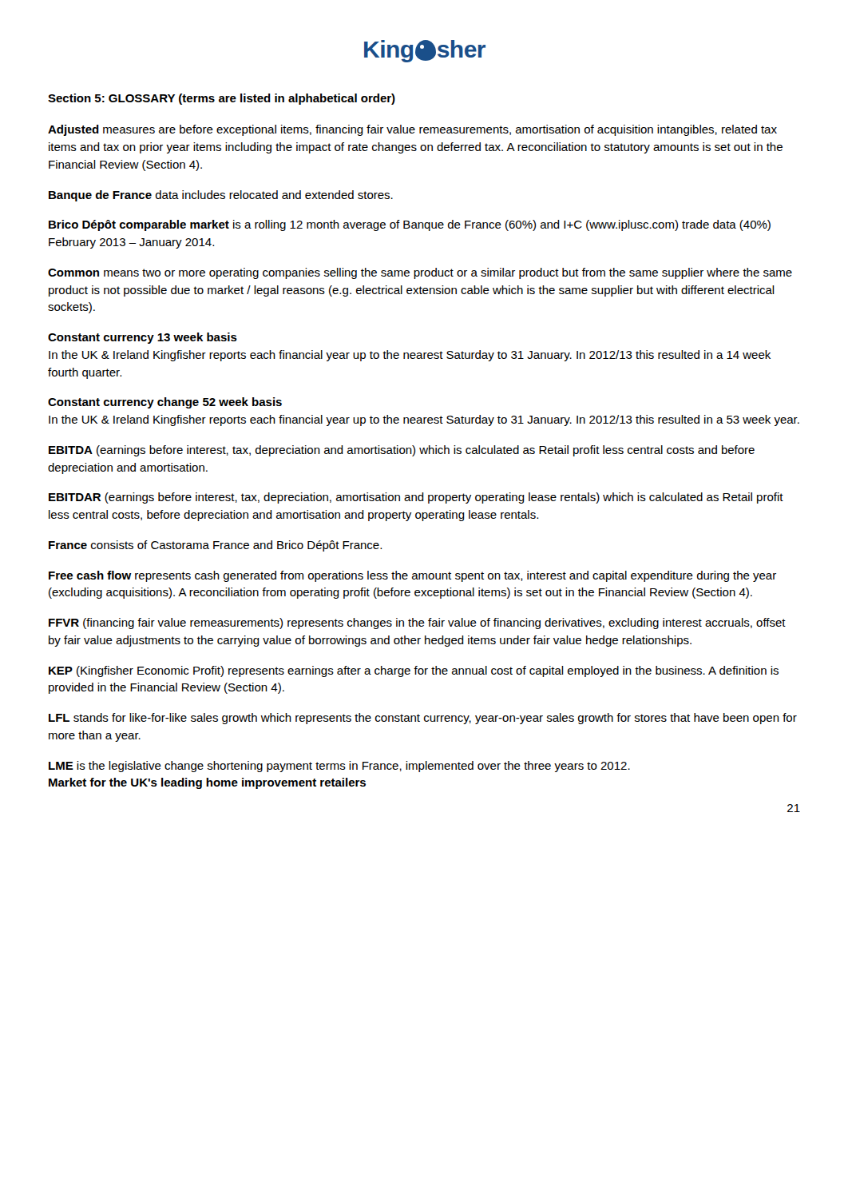King sher
Section 5: GLOSSARY (terms are listed in alphabetical order)
Adjusted measures are before exceptional items, financing fair value remeasurements, amortisation of acquisition intangibles, related tax items and tax on prior year items including the impact of rate changes on deferred tax. A reconciliation to statutory amounts is set out in the Financial Review (Section 4).
Banque de France data includes relocated and extended stores.
Brico Dépôt comparable market is a rolling 12 month average of Banque de France (60%) and I+C (www.iplusc.com) trade data (40%) February 2013 – January 2014.
Common means two or more operating companies selling the same product or a similar product but from the same supplier where the same product is not possible due to market / legal reasons (e.g. electrical extension cable which is the same supplier but with different electrical sockets).
Constant currency 13 week basis
In the UK & Ireland Kingfisher reports each financial year up to the nearest Saturday to 31 January. In 2012/13 this resulted in a 14 week fourth quarter.
Constant currency change 52 week basis
In the UK & Ireland Kingfisher reports each financial year up to the nearest Saturday to 31 January. In 2012/13 this resulted in a 53 week year.
EBITDA (earnings before interest, tax, depreciation and amortisation) which is calculated as Retail profit less central costs and before depreciation and amortisation.
EBITDAR (earnings before interest, tax, depreciation, amortisation and property operating lease rentals) which is calculated as Retail profit less central costs, before depreciation and amortisation and property operating lease rentals.
France consists of Castorama France and Brico Dépôt France.
Free cash flow represents cash generated from operations less the amount spent on tax, interest and capital expenditure during the year (excluding acquisitions). A reconciliation from operating profit (before exceptional items) is set out in the Financial Review (Section 4).
FFVR (financing fair value remeasurements) represents changes in the fair value of financing derivatives, excluding interest accruals, offset by fair value adjustments to the carrying value of borrowings and other hedged items under fair value hedge relationships.
KEP (Kingfisher Economic Profit) represents earnings after a charge for the annual cost of capital employed in the business. A definition is provided in the Financial Review (Section 4).
LFL stands for like-for-like sales growth which represents the constant currency, year-on-year sales growth for stores that have been open for more than a year.
LME is the legislative change shortening payment terms in France, implemented over the three years to 2012.
Market for the UK's leading home improvement retailers
21